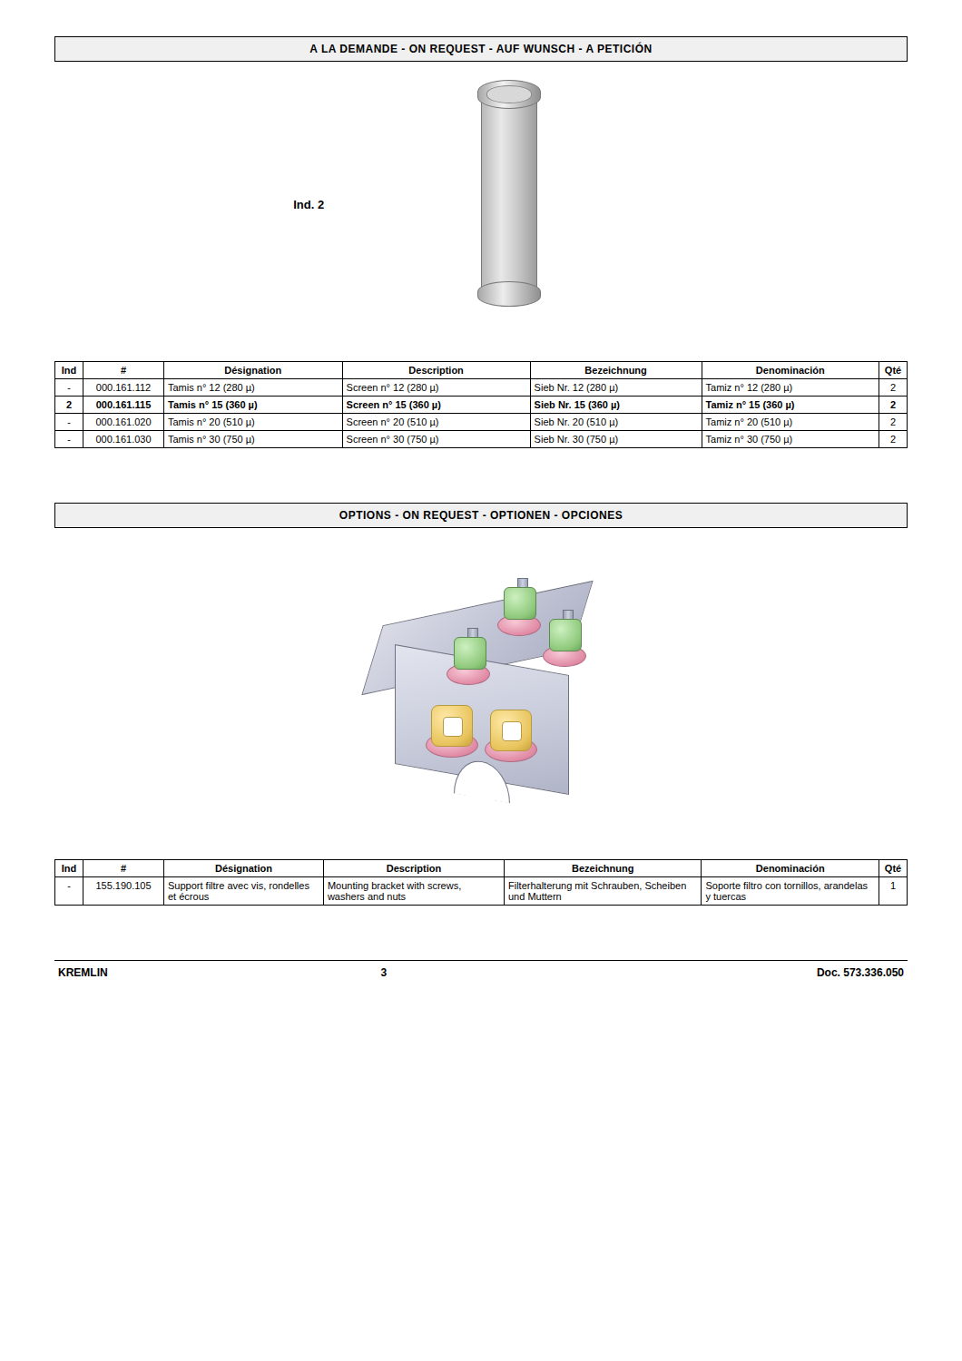A LA DEMANDE - ON REQUEST - AUF WUNSCH - A PETICIÓN
Ind. 2
| Ind | # | Désignation | Description | Bezeichnung | Denominación | Qté |
| --- | --- | --- | --- | --- | --- | --- |
| - | 000.161.112 | Tamis n° 12 (280 µ) | Screen n° 12 (280 µ) | Sieb Nr. 12 (280 µ) | Tamiz n° 12 (280 µ) | 2 |
| 2 | 000.161.115 | Tamis n° 15 (360 µ) | Screen n° 15 (360 µ) | Sieb Nr. 15 (360 µ) | Tamiz n° 15 (360 µ) | 2 |
| - | 000.161.020 | Tamis n° 20 (510 µ) | Screen n° 20 (510 µ) | Sieb Nr. 20 (510 µ) | Tamiz n° 20 (510 µ) | 2 |
| - | 000.161.030 | Tamis n° 30 (750 µ) | Screen n° 30 (750 µ) | Sieb Nr. 30 (750 µ) | Tamiz n° 30 (750 µ) | 2 |
OPTIONS - ON REQUEST - OPTIONEN - OPCIONES
| Ind | # | Désignation | Description | Bezeichnung | Denominación | Qté |
| --- | --- | --- | --- | --- | --- | --- |
| - | 155.190.105 | Support filtre avec vis, rondelles et écrous | Mounting bracket with screws, washers and nuts | Filterhalterung mit Schrauben, Scheiben und Muttern | Soporte filtro con tornillos, arandelas y tuercas | 1 |
| KREMLIN | 3 | Doc. 573.336.050 |